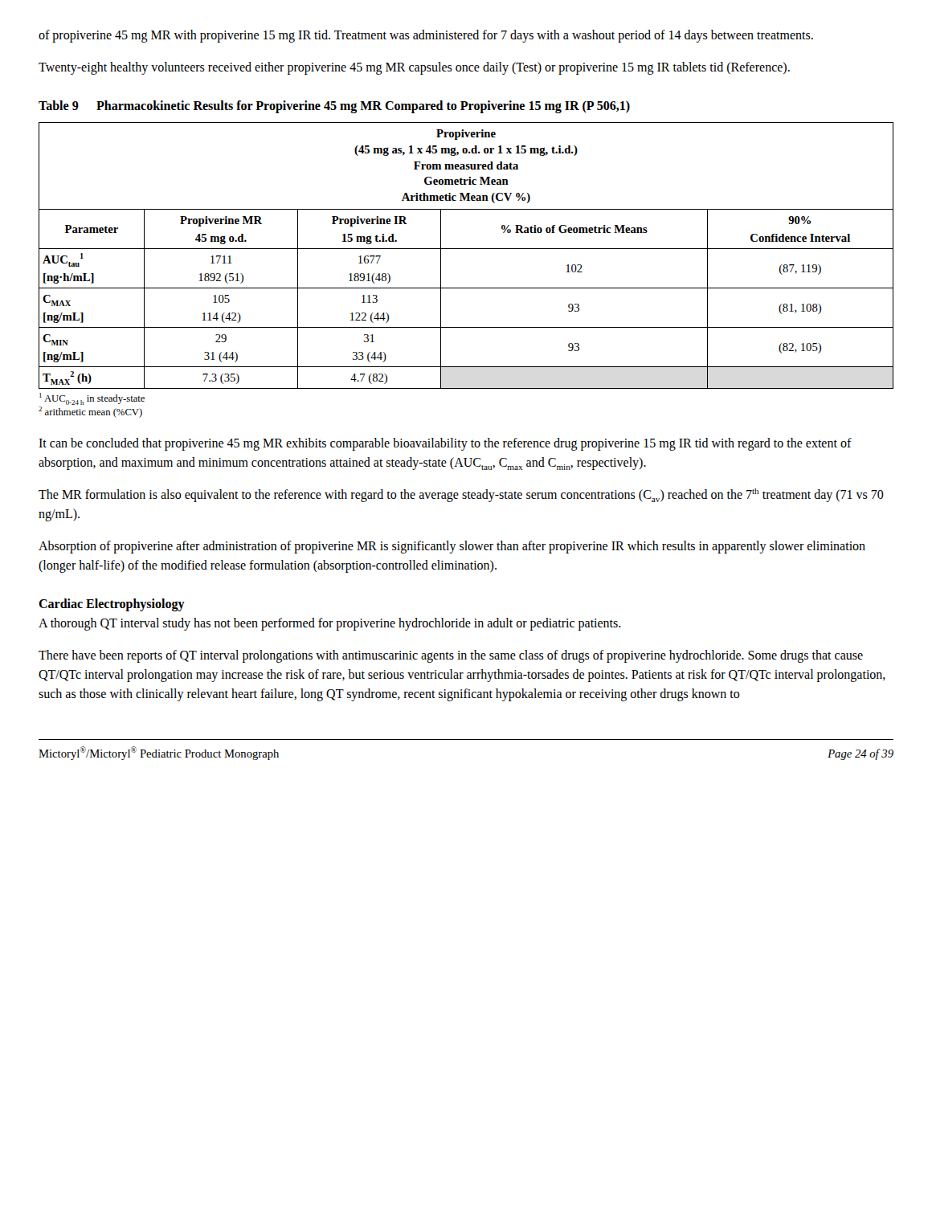of propiverine 45 mg MR with propiverine 15 mg IR tid. Treatment was administered for 7 days with a washout period of 14 days between treatments.
Twenty-eight healthy volunteers received either propiverine 45 mg MR capsules once daily (Test) or propiverine 15 mg IR tablets tid (Reference).
Table 9 Pharmacokinetic Results for Propiverine 45 mg MR Compared to Propiverine 15 mg IR (P 506,1)
| Propiverine (45 mg as, 1 x 45 mg, o.d. or 1 x 15 mg, t.i.d.) From measured data Geometric Mean Arithmetic Mean (CV %) |
| --- |
| Parameter | Propiverine MR 45 mg o.d. | Propiverine IR 15 mg t.i.d. | % Ratio of Geometric Means | 90% Confidence Interval |
| AUC tau 1 [ng·h/mL] | 1711 1892 (51) | 1677 1891(48) | 102 | (87, 119) |
| C MAX [ng/mL] | 105 114 (42) | 113 122 (44) | 93 | (81, 108) |
| C MIN [ng/mL] | 29 31 (44) | 31 33 (44) | 93 | (82, 105) |
| T MAX 2 (h) | 7.3 (35) | 4.7 (82) | | |
1 AUC0-24 h in steady-state
2 arithmetic mean (%CV)
It can be concluded that propiverine 45 mg MR exhibits comparable bioavailability to the reference drug propiverine 15 mg IR tid with regard to the extent of absorption, and maximum and minimum concentrations attained at steady-state (AUCtau, Cmax and Cmin, respectively).
The MR formulation is also equivalent to the reference with regard to the average steady-state serum concentrations (Cav) reached on the 7th treatment day (71 vs 70 ng/mL).
Absorption of propiverine after administration of propiverine MR is significantly slower than after propiverine IR which results in apparently slower elimination (longer half-life) of the modified release formulation (absorption-controlled elimination).
Cardiac Electrophysiology
A thorough QT interval study has not been performed for propiverine hydrochloride in adult or pediatric patients.
There have been reports of QT interval prolongations with antimuscarinic agents in the same class of drugs of propiverine hydrochloride. Some drugs that cause QT/QTc interval prolongation may increase the risk of rare, but serious ventricular arrhythmia-torsades de pointes. Patients at risk for QT/QTc interval prolongation, such as those with clinically relevant heart failure, long QT syndrome, recent significant hypokalemia or receiving other drugs known to
Mictoryl®/Mictoryl® Pediatric Product Monograph Page 24 of 39